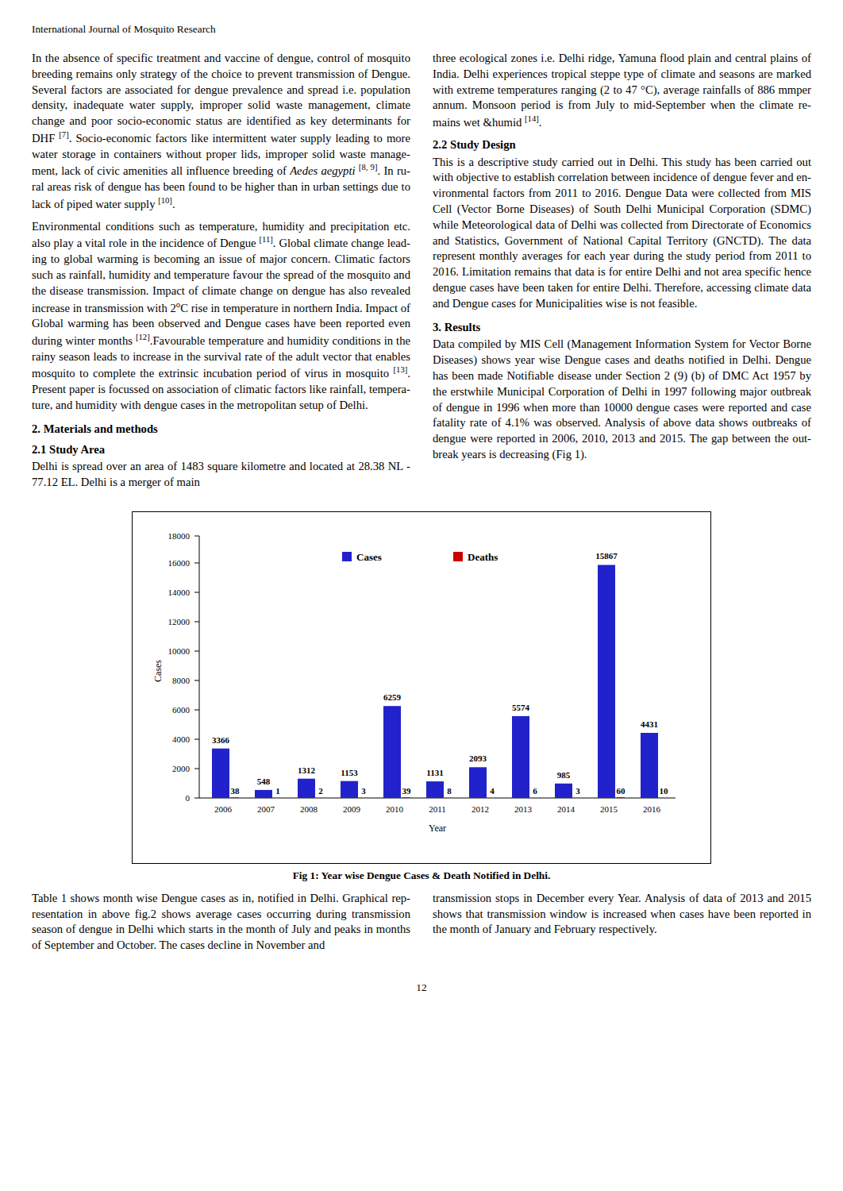International Journal of Mosquito Research
In the absence of specific treatment and vaccine of dengue, control of mosquito breeding remains only strategy of the choice to prevent transmission of Dengue. Several factors are associated for dengue prevalence and spread i.e. population density, inadequate water supply, improper solid waste management, climate change and poor socio-economic status are identified as key determinants for DHF [7]. Socio-economic factors like intermittent water supply leading to more water storage in containers without proper lids, improper solid waste management, lack of civic amenities all influence breeding of Aedes aegypti [8, 9]. In rural areas risk of dengue has been found to be higher than in urban settings due to lack of piped water supply [10].
Environmental conditions such as temperature, humidity and precipitation etc. also play a vital role in the incidence of Dengue [11]. Global climate change leading to global warming is becoming an issue of major concern. Climatic factors such as rainfall, humidity and temperature favour the spread of the mosquito and the disease transmission. Impact of climate change on dengue has also revealed increase in transmission with 2oC rise in temperature in northern India. Impact of Global warming has been observed and Dengue cases have been reported even during winter months [12].Favourable temperature and humidity conditions in the rainy season leads to increase in the survival rate of the adult vector that enables mosquito to complete the extrinsic incubation period of virus in mosquito [13]. Present paper is focussed on association of climatic factors like rainfall, temperature, and humidity with dengue cases in the metropolitan setup of Delhi.
2. Materials and methods
2.1 Study Area
Delhi is spread over an area of 1483 square kilometre and located at 28.38 NL - 77.12 EL. Delhi is a merger of main
three ecological zones i.e. Delhi ridge, Yamuna flood plain and central plains of India. Delhi experiences tropical steppe type of climate and seasons are marked with extreme temperatures ranging (2 to 47 °C), average rainfalls of 886 mmper annum. Monsoon period is from July to mid-September when the climate remains wet &humid [14].
2.2 Study Design
This is a descriptive study carried out in Delhi. This study has been carried out with objective to establish correlation between incidence of dengue fever and environmental factors from 2011 to 2016. Dengue Data were collected from MIS Cell (Vector Borne Diseases) of South Delhi Municipal Corporation (SDMC) while Meteorological data of Delhi was collected from Directorate of Economics and Statistics, Government of National Capital Territory (GNCTD). The data represent monthly averages for each year during the study period from 2011 to 2016. Limitation remains that data is for entire Delhi and not area specific hence dengue cases have been taken for entire Delhi. Therefore, accessing climate data and Dengue cases for Municipalities wise is not feasible.
3. Results
Data compiled by MIS Cell (Management Information System for Vector Borne Diseases) shows year wise Dengue cases and deaths notified in Delhi. Dengue has been made Notifiable disease under Section 2 (9) (b) of DMC Act 1957 by the erstwhile Municipal Corporation of Delhi in 1997 following major outbreak of dengue in 1996 when more than 10000 dengue cases were reported and case fatality rate of 4.1% was observed. Analysis of above data shows outbreaks of dengue were reported in 2006, 2010, 2013 and 2015. The gap between the outbreak years is decreasing (Fig 1).
0 2000 4000 6000 8000 10000 12000 14000 16000 18000 Cases Cases Deaths 3366 38 548 1 1312 2 1153 3 6259 39 1131 8 2093 4 5574 6 985 3 15867 60 4431 10 2006 2007 2008 2009 2010 2011 2012 2013 2014 2015 2016 Year
Fig 1: Year wise Dengue Cases & Death Notified in Delhi.
Table 1 shows month wise Dengue cases as in, notified in Delhi. Graphical representation in above fig.2 shows average cases occurring during transmission season of dengue in Delhi which starts in the month of July and peaks in months of September and October. The cases decline in November and
transmission stops in December every Year. Analysis of data of 2013 and 2015 shows that transmission window is increased when cases have been reported in the month of January and February respectively.
12